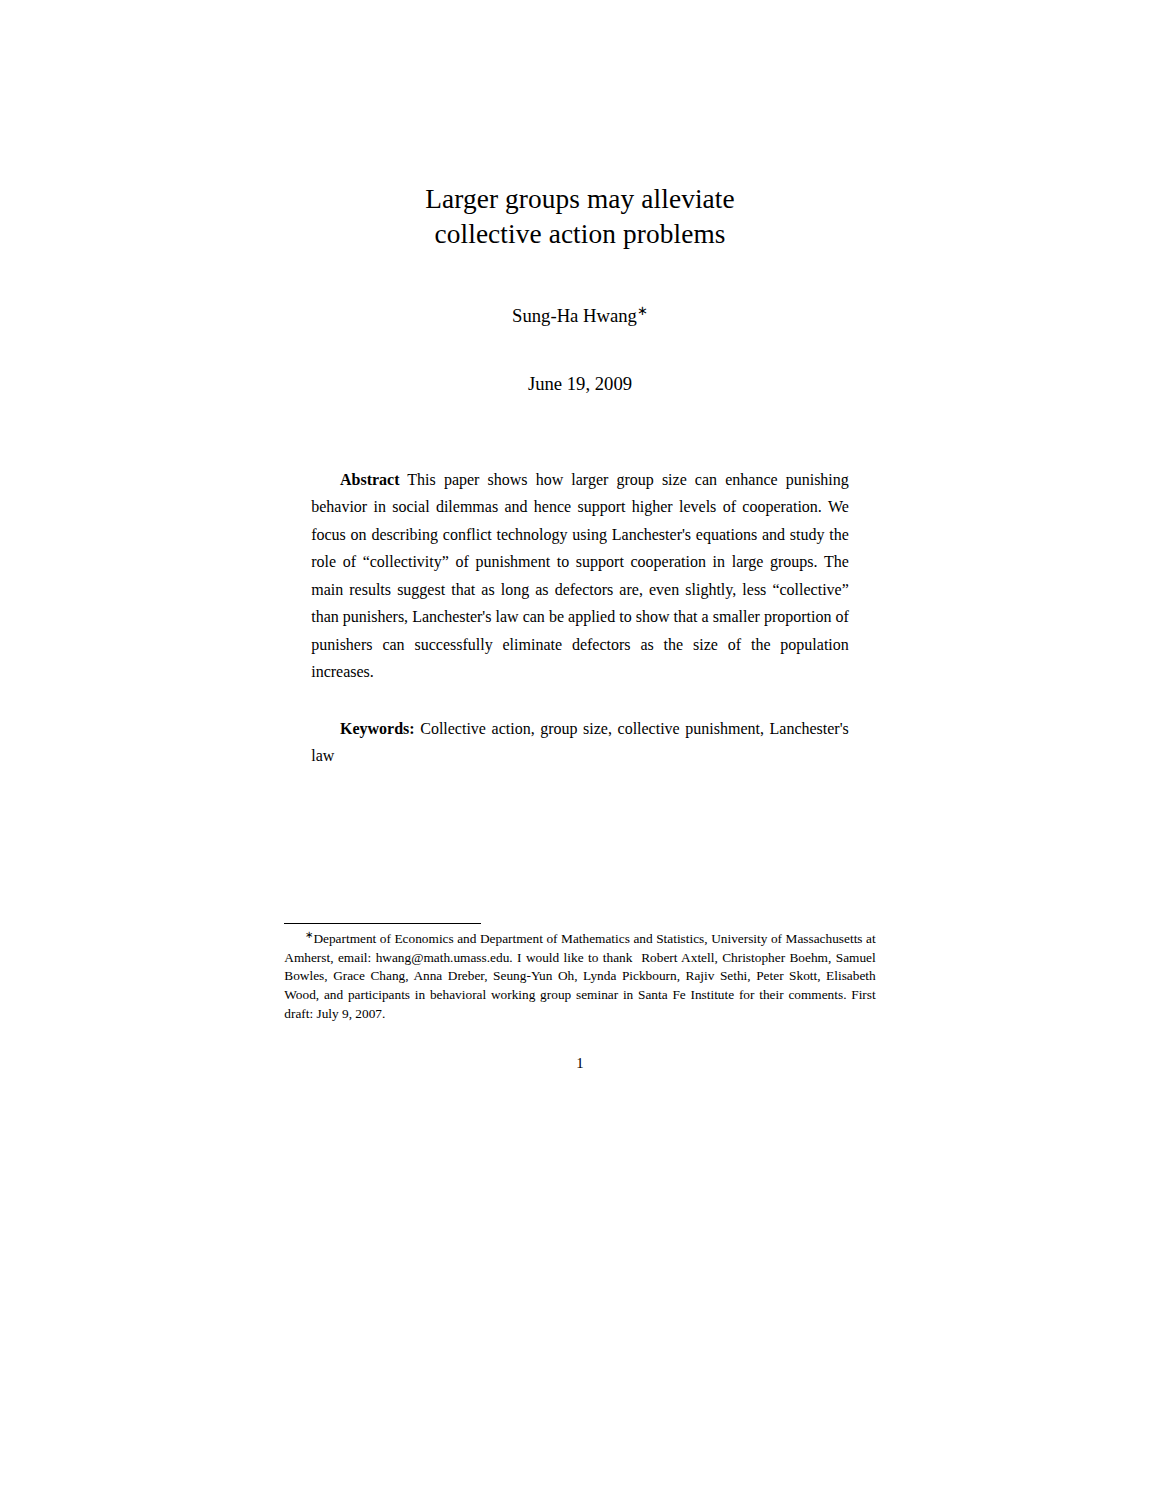Larger groups may alleviate
collective action problems
Sung-Ha Hwang∗
June 19, 2009
Abstract This paper shows how larger group size can enhance punishing behavior in social dilemmas and hence support higher levels of cooperation. We focus on describing conflict technology using Lanchester's equations and study the role of “collectivity” of punishment to support cooperation in large groups. The main results suggest that as long as defectors are, even slightly, less “collective” than punishers, Lanchester's law can be applied to show that a smaller proportion of punishers can successfully eliminate defectors as the size of the population increases.
Keywords: Collective action, group size, collective punishment, Lanchester's law
∗Department of Economics and Department of Mathematics and Statistics, University of Massachusetts at Amherst, email: hwang@math.umass.edu. I would like to thank Robert Axtell, Christopher Boehm, Samuel Bowles, Grace Chang, Anna Dreber, Seung-Yun Oh, Lynda Pickbourn, Rajiv Sethi, Peter Skott, Elisabeth Wood, and participants in behavioral working group seminar in Santa Fe Institute for their comments. First draft: July 9, 2007.
1